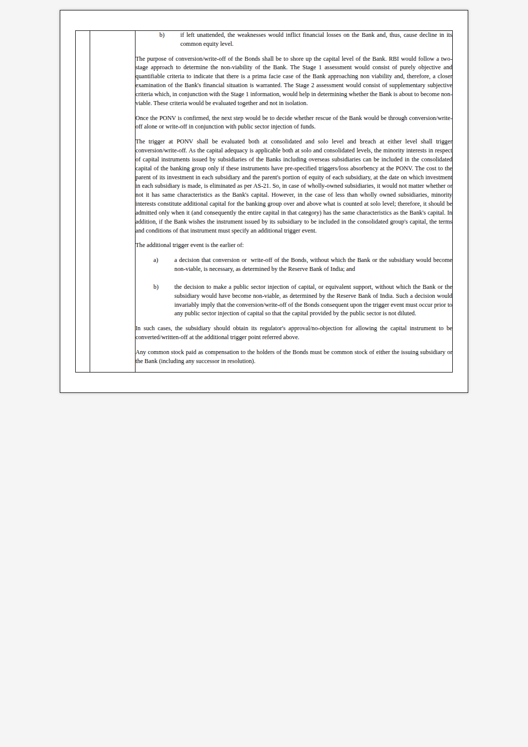| | | b) if left unattended, the weaknesses would inflict financial losses on the Bank and, thus, cause decline in its common equity level. The purpose of conversion/write-off of the Bonds shall be to shore up the capital level of the Bank. RBI would follow a two-stage approach to determine the non-viability of the Bank. The Stage 1 assessment would consist of purely objective and quantifiable criteria to indicate that there is a prima facie case of the Bank approaching non viability and, therefore, a closer examination of the Bank's financial situation is warranted. The Stage 2 assessment would consist of supplementary subjective criteria which, in conjunction with the Stage 1 information, would help in determining whether the Bank is about to become non-viable. These criteria would be evaluated together and not in isolation. Once the PONV is confirmed, the next step would be to decide whether rescue of the Bank would be through conversion/write-off alone or write-off in conjunction with public sector injection of funds. The trigger at PONV shall be evaluated both at consolidated and solo level and breach at either level shall trigger conversion/write-off. As the capital adequacy is applicable both at solo and consolidated levels, the minority interests in respect of capital instruments issued by subsidiaries of the Banks including overseas subsidiaries can be included in the consolidated capital of the banking group only if these instruments have pre-specified triggers/loss absorbency at the PONV. The cost to the parent of its investment in each subsidiary and the parent's portion of equity of each subsidiary, at the date on which investment in each subsidiary is made, is eliminated as per AS-21. So, in case of wholly-owned subsidiaries, it would not matter whether or not it has same characteristics as the Bank's capital. However, in the case of less than wholly owned subsidiaries, minority interests constitute additional capital for the banking group over and above what is counted at solo level; therefore, it should be admitted only when it (and consequently the entire capital in that category) has the same characteristics as the Bank's capital. In addition, if the Bank wishes the instrument issued by its subsidiary to be included in the consolidated group's capital, the terms and conditions of that instrument must specify an additional trigger event. The additional trigger event is the earlier of: a) a decision that conversion or write-off of the Bonds, without which the Bank or the subsidiary would become non-viable, is necessary, as determined by the Reserve Bank of India; and b) the decision to make a public sector injection of capital, or equivalent support, without which the Bank or the subsidiary would have become non-viable, as determined by the Reserve Bank of India. Such a decision would invariably imply that the conversion/write-off of the Bonds consequent upon the trigger event must occur prior to any public sector injection of capital so that the capital provided by the public sector is not diluted. In such cases, the subsidiary should obtain its regulator's approval/no-objection for allowing the capital instrument to be converted/written-off at the additional trigger point referred above. Any common stock paid as compensation to the holders of the Bonds must be common stock of either the issuing subsidiary or the Bank (including any successor in resolution). |